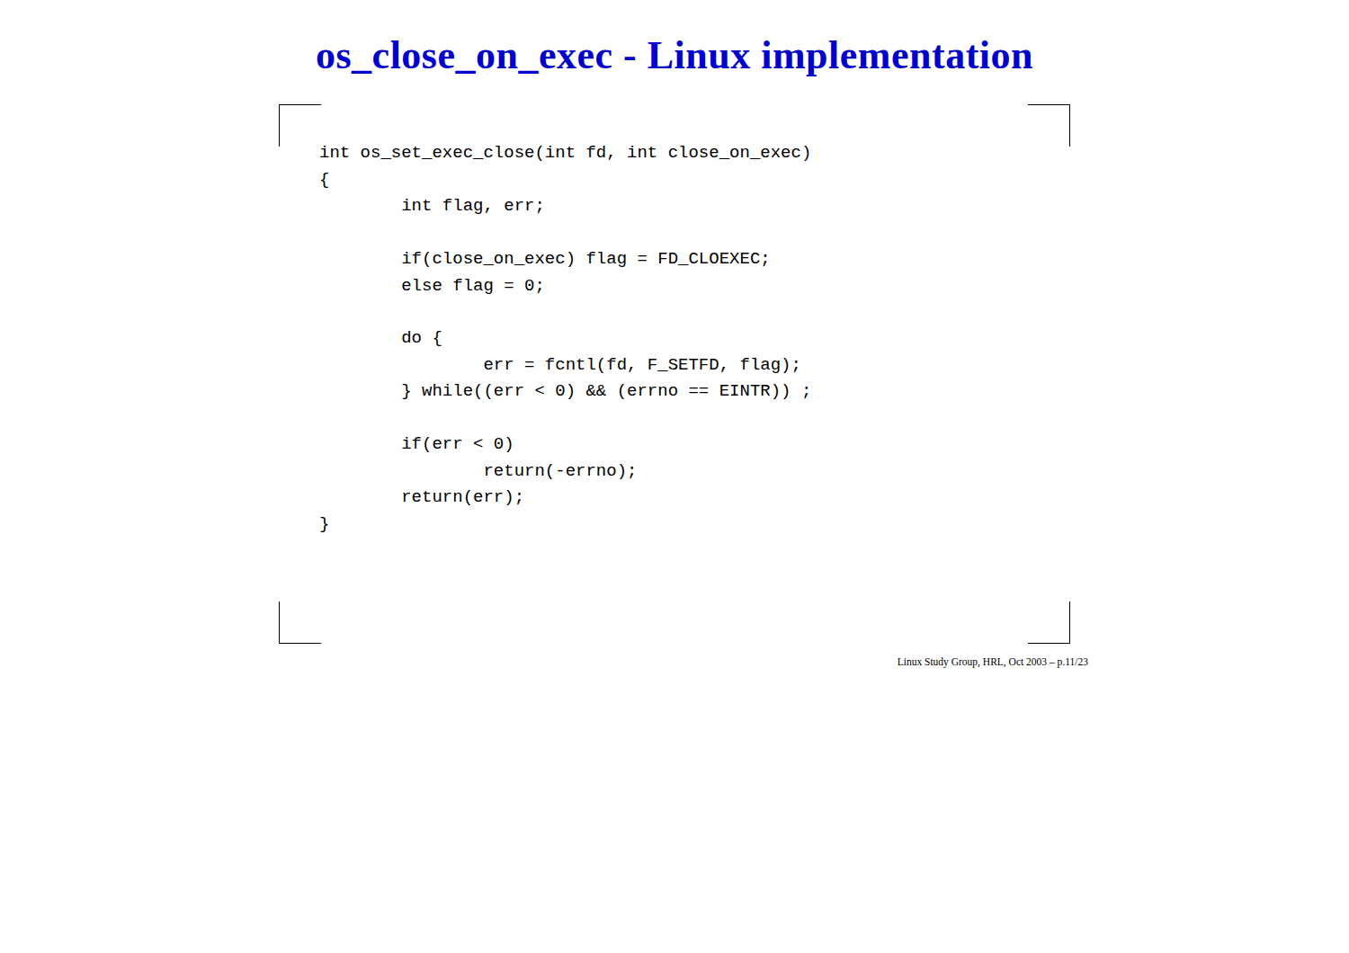os_close_on_exec - Linux implementation
int os_set_exec_close(int fd, int close_on_exec)
{
        int flag, err;

        if(close_on_exec) flag = FD_CLOEXEC;
        else flag = 0;

        do {
                err = fcntl(fd, F_SETFD, flag);
        } while((err < 0) && (errno == EINTR)) ;

        if(err < 0)
                return(-errno);
        return(err);
}
Linux Study Group, HRL, Oct 2003 – p.11/23